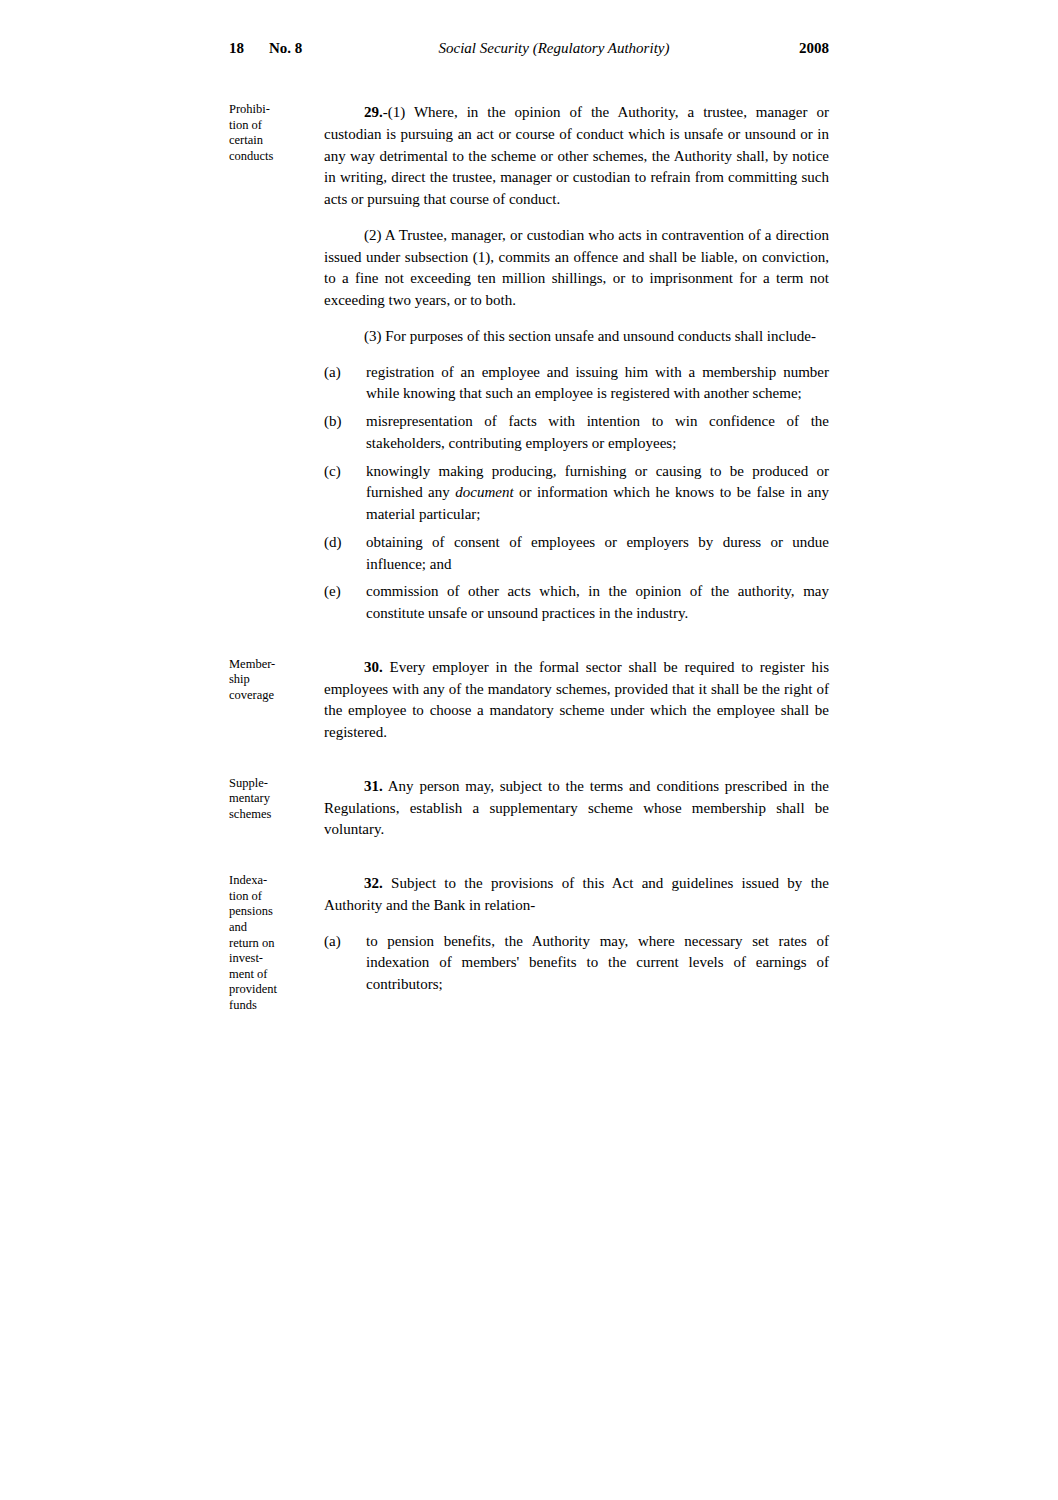18 No. 8 Social Security (Regulatory Authority) 2008
Prohibi-
tion of
certain
conducts
29.-(1) Where, in the opinion of the Authority, a trustee, manager or custodian is pursuing an act or course of conduct which is unsafe or unsound or in any way detrimental to the scheme or other schemes, the Authority shall, by notice in writing, direct the trustee, manager or custodian to refrain from committing such acts or pursuing that course of conduct.
(2) A Trustee, manager, or custodian who acts in contravention of a direction issued under subsection (1), commits an offence and shall be liable, on conviction, to a fine not exceeding ten million shillings, or to imprisonment for a term not exceeding two years, or to both.
(3) For purposes of this section unsafe and unsound conducts shall include-
(a) registration of an employee and issuing him with a membership number while knowing that such an employee is registered with another scheme;
(b) misrepresentation of facts with intention to win confidence of the stakeholders, contributing employers or employees;
(c) knowingly making producing, furnishing or causing to be produced or furnished any document or information which he knows to be false in any material particular;
(d) obtaining of consent of employees or employers by duress or undue influence; and
(e) commission of other acts which, in the opinion of the authority, may constitute unsafe or unsound practices in the industry.
Member-
ship
coverage
30. Every employer in the formal sector shall be required to register his employees with any of the mandatory schemes, provided that it shall be the right of the employee to choose a mandatory scheme under which the employee shall be registered.
Supple-
mentary
schemes
31. Any person may, subject to the terms and conditions prescribed in the Regulations, establish a supplementary scheme whose membership shall be voluntary.
Indexa-
tion of
pensions
and
return on
invest-
ment of
provident
funds
32. Subject to the provisions of this Act and guidelines issued by the Authority and the Bank in relation-
(a) to pension benefits, the Authority may, where necessary set rates of indexation of members' benefits to the current levels of earnings of contributors;